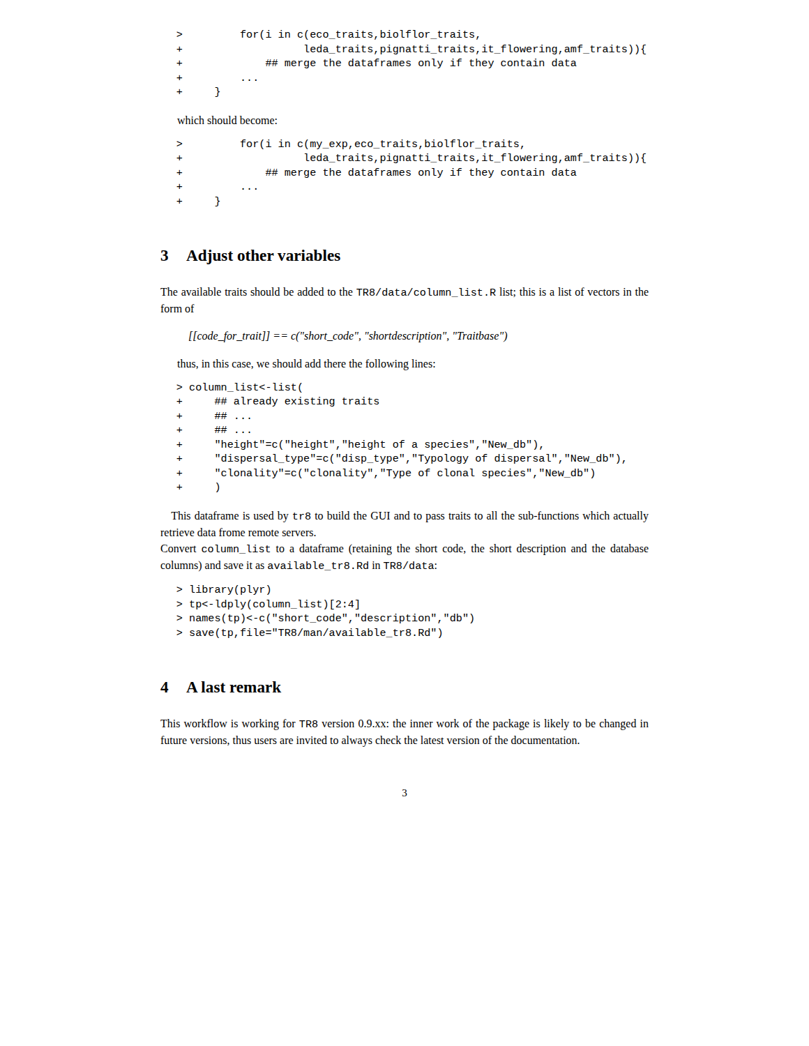>         for(i in c(eco_traits,biolflor_traits,
+                   leda_traits,pignatti_traits,it_flowering,amf_traits)){
+             ## merge the dataframes only if they contain data
+         ...
+     }
which should become:
>         for(i in c(my_exp,eco_traits,biolflor_traits,
+                   leda_traits,pignatti_traits,it_flowering,amf_traits)){
+             ## merge the dataframes only if they contain data
+         ...
+     }
3 Adjust other variables
The available traits should be added to the TR8/data/column_list.R list; this is a list of vectors in the form of
[[code_for_trait]] == c("short_code", "shortdescription", "Traitbase")
thus, in this case, we should add there the following lines:
> column_list<-list(
+     ## already existing traits
+     ## ...
+     ## ...
+     "height"=c("height","height of a species","New_db"),
+     "dispersal_type"=c("disp_type","Typology of dispersal","New_db"),
+     "clonality"=c("clonality","Type of clonal species","New_db")
+     )
This dataframe is used by tr8 to build the GUI and to pass traits to all the sub-functions which actually retrieve data frome remote servers.
Convert column_list to a dataframe (retaining the short code, the short description and the database columns) and save it as available_tr8.Rd in TR8/data:
> library(plyr)
> tp<-ldply(column_list)[2:4]
> names(tp)<-c("short_code","description","db")
> save(tp,file="TR8/man/available_tr8.Rd")
4 A last remark
This workflow is working for TR8 version 0.9.xx: the inner work of the package is likely to be changed in future versions, thus users are invited to always check the latest version of the documentation.
3